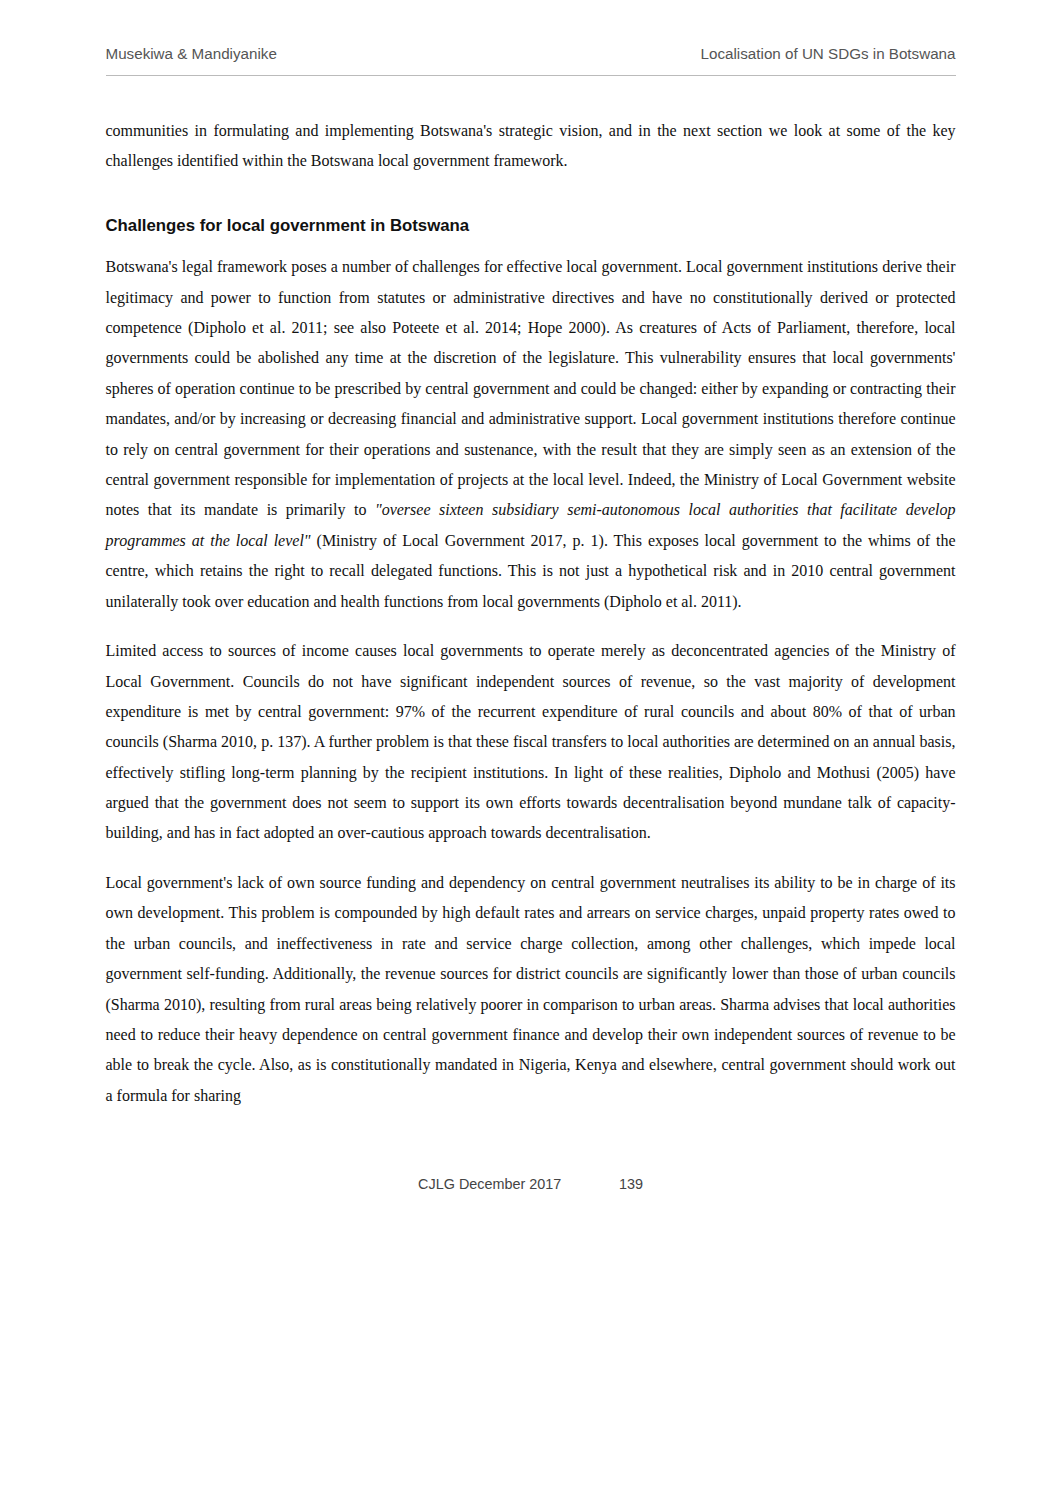Musekiwa & Mandiyanike Localisation of UN SDGs in Botswana
communities in formulating and implementing Botswana's strategic vision, and in the next section we look at some of the key challenges identified within the Botswana local government framework.
Challenges for local government in Botswana
Botswana's legal framework poses a number of challenges for effective local government. Local government institutions derive their legitimacy and power to function from statutes or administrative directives and have no constitutionally derived or protected competence (Dipholo et al. 2011; see also Poteete et al. 2014; Hope 2000). As creatures of Acts of Parliament, therefore, local governments could be abolished any time at the discretion of the legislature. This vulnerability ensures that local governments' spheres of operation continue to be prescribed by central government and could be changed: either by expanding or contracting their mandates, and/or by increasing or decreasing financial and administrative support. Local government institutions therefore continue to rely on central government for their operations and sustenance, with the result that they are simply seen as an extension of the central government responsible for implementation of projects at the local level. Indeed, the Ministry of Local Government website notes that its mandate is primarily to "oversee sixteen subsidiary semi-autonomous local authorities that facilitate develop programmes at the local level" (Ministry of Local Government 2017, p. 1). This exposes local government to the whims of the centre, which retains the right to recall delegated functions. This is not just a hypothetical risk and in 2010 central government unilaterally took over education and health functions from local governments (Dipholo et al. 2011).
Limited access to sources of income causes local governments to operate merely as deconcentrated agencies of the Ministry of Local Government. Councils do not have significant independent sources of revenue, so the vast majority of development expenditure is met by central government: 97% of the recurrent expenditure of rural councils and about 80% of that of urban councils (Sharma 2010, p. 137). A further problem is that these fiscal transfers to local authorities are determined on an annual basis, effectively stifling long-term planning by the recipient institutions. In light of these realities, Dipholo and Mothusi (2005) have argued that the government does not seem to support its own efforts towards decentralisation beyond mundane talk of capacity-building, and has in fact adopted an over-cautious approach towards decentralisation.
Local government's lack of own source funding and dependency on central government neutralises its ability to be in charge of its own development. This problem is compounded by high default rates and arrears on service charges, unpaid property rates owed to the urban councils, and ineffectiveness in rate and service charge collection, among other challenges, which impede local government self-funding. Additionally, the revenue sources for district councils are significantly lower than those of urban councils (Sharma 2010), resulting from rural areas being relatively poorer in comparison to urban areas. Sharma advises that local authorities need to reduce their heavy dependence on central government finance and develop their own independent sources of revenue to be able to break the cycle. Also, as is constitutionally mandated in Nigeria, Kenya and elsewhere, central government should work out a formula for sharing
CJLG December 2017 139